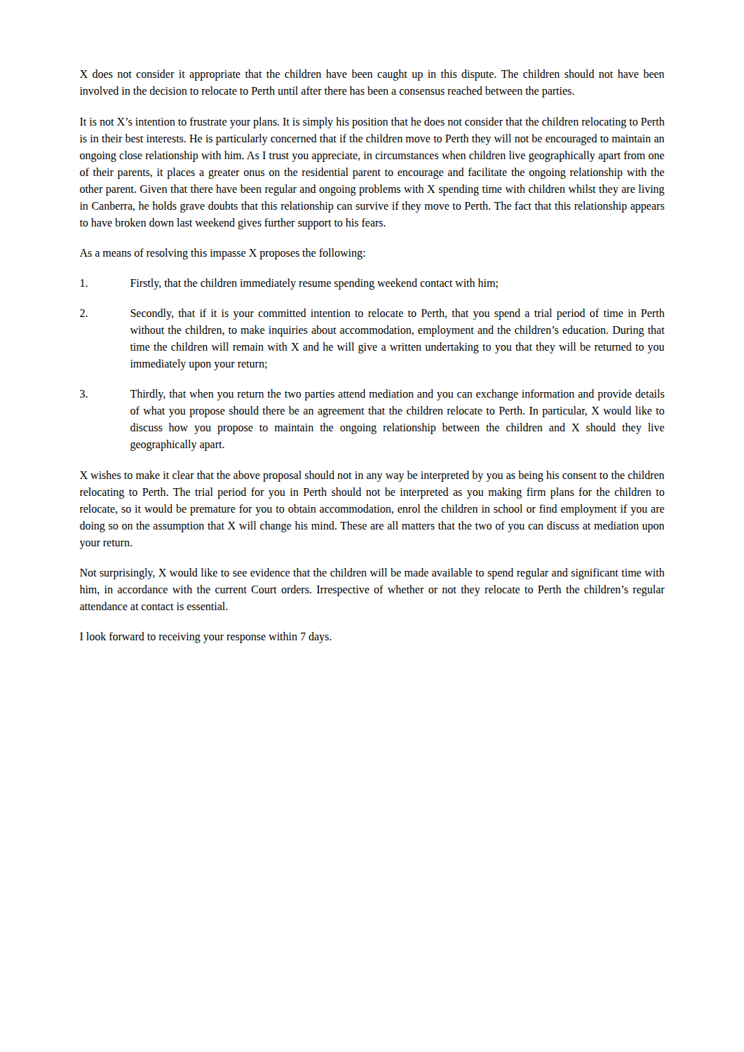X does not consider it appropriate that the children have been caught up in this dispute. The children should not have been involved in the decision to relocate to Perth until after there has been a consensus reached between the parties.
It is not X’s intention to frustrate your plans. It is simply his position that he does not consider that the children relocating to Perth is in their best interests. He is particularly concerned that if the children move to Perth they will not be encouraged to maintain an ongoing close relationship with him. As I trust you appreciate, in circumstances when children live geographically apart from one of their parents, it places a greater onus on the residential parent to encourage and facilitate the ongoing relationship with the other parent. Given that there have been regular and ongoing problems with X spending time with children whilst they are living in Canberra, he holds grave doubts that this relationship can survive if they move to Perth. The fact that this relationship appears to have broken down last weekend gives further support to his fears.
As a means of resolving this impasse X proposes the following:
Firstly, that the children immediately resume spending weekend contact with him;
Secondly, that if it is your committed intention to relocate to Perth, that you spend a trial period of time in Perth without the children, to make inquiries about accommodation, employment and the children’s education. During that time the children will remain with X and he will give a written undertaking to you that they will be returned to you immediately upon your return;
Thirdly, that when you return the two parties attend mediation and you can exchange information and provide details of what you propose should there be an agreement that the children relocate to Perth. In particular, X would like to discuss how you propose to maintain the ongoing relationship between the children and X should they live geographically apart.
X wishes to make it clear that the above proposal should not in any way be interpreted by you as being his consent to the children relocating to Perth. The trial period for you in Perth should not be interpreted as you making firm plans for the children to relocate, so it would be premature for you to obtain accommodation, enrol the children in school or find employment if you are doing so on the assumption that X will change his mind. These are all matters that the two of you can discuss at mediation upon your return.
Not surprisingly, X would like to see evidence that the children will be made available to spend regular and significant time with him, in accordance with the current Court orders. Irrespective of whether or not they relocate to Perth the children’s regular attendance at contact is essential.
I look forward to receiving your response within 7 days.